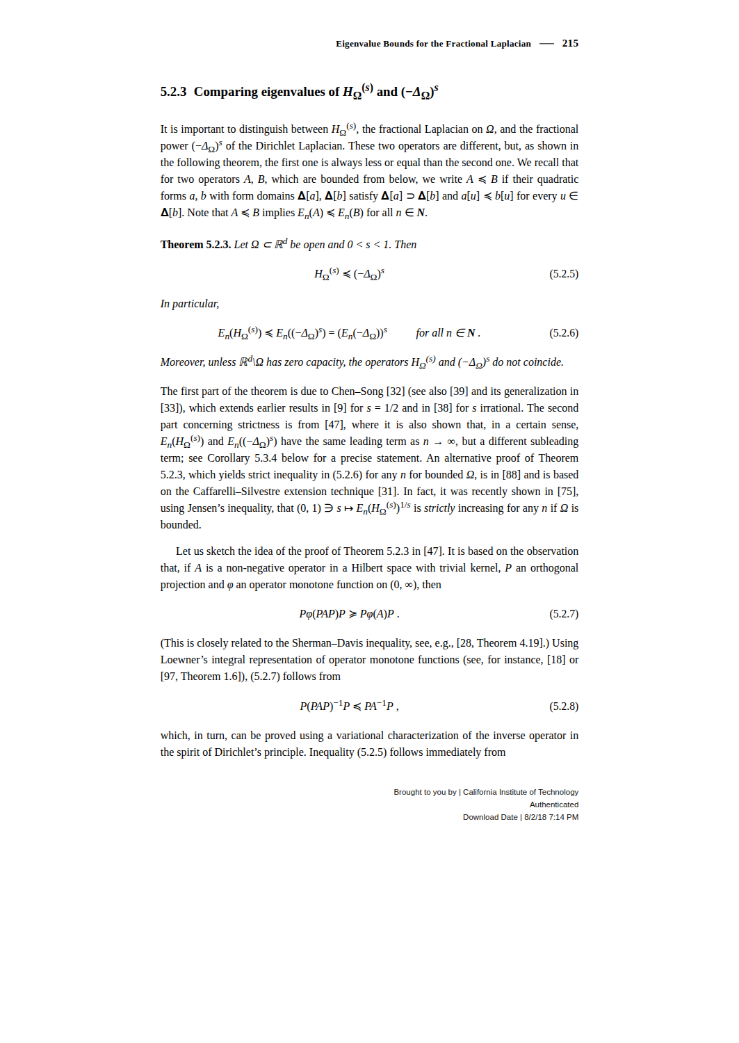Eigenvalue Bounds for the Fractional Laplacian 215
5.2.3 Comparing eigenvalues of HΩ(s) and (−ΔΩ)s
It is important to distinguish between HΩ(s), the fractional Laplacian on Ω, and the fractional power (−ΔΩ)s of the Dirichlet Laplacian. These two operators are different, but, as shown in the following theorem, the first one is always less or equal than the second one. We recall that for two operators A, B, which are bounded from below, we write A ≼ B if their quadratic forms a, b with form domains 𝚫[a], 𝚫[b] satisfy 𝚫[a] ⊃ 𝚫[b] and a[u] ≼ b[u] for every u ∈ 𝚫[b]. Note that A ≼ B implies En(A) ≼ En(B) for all n ∈ N.
Theorem 5.2.3. Let Ω ⊂ ℝd be open and 0 < s < 1. Then
HΩ(s) ≼ (−ΔΩ)s
(5.2.5)
In particular,
En(HΩ(s)) ≼ En((−ΔΩ)s) = (En(−ΔΩ))sfor all n ∈ N .
(5.2.6)
Moreover, unless ℝd\Ω has zero capacity, the operators HΩ(s) and (−ΔΩ)s do not coincide.
The first part of the theorem is due to Chen–Song [32] (see also [39] and its generalization in [33]), which extends earlier results in [9] for s = 1/2 and in [38] for s irrational. The second part concerning strictness is from [47], where it is also shown that, in a certain sense, En(HΩ(s)) and En((−ΔΩ)s) have the same leading term as n → ∞, but a different subleading term; see Corollary 5.3.4 below for a precise statement. An alternative proof of Theorem 5.2.3, which yields strict inequality in (5.2.6) for any n for bounded Ω, is in [88] and is based on the Caffarelli–Silvestre extension technique [31]. In fact, it was recently shown in [75], using Jensen’s inequality, that (0, 1) ∋ s ↦ En(HΩ(s))1/s is strictly increasing for any n if Ω is bounded.
Let us sketch the idea of the proof of Theorem 5.2.3 in [47]. It is based on the observation that, if A is a non-negative operator in a Hilbert space with trivial kernel, P an orthogonal projection and φ an operator monotone function on (0, ∞), then
Pφ(PAP)P ≽ Pφ(A)P .
(5.2.7)
(This is closely related to the Sherman–Davis inequality, see, e.g., [28, Theorem 4.19].) Using Loewner’s integral representation of operator monotone functions (see, for instance, [18] or [97, Theorem 1.6]), (5.2.7) follows from
P(PAP)−1P ≼ PA−1P ,
(5.2.8)
which, in turn, can be proved using a variational characterization of the inverse operator in the spirit of Dirichlet’s principle. Inequality (5.2.5) follows immediately from
Brought to you by | California Institute of Technology
Authenticated
Download Date | 8/2/18 7:14 PM